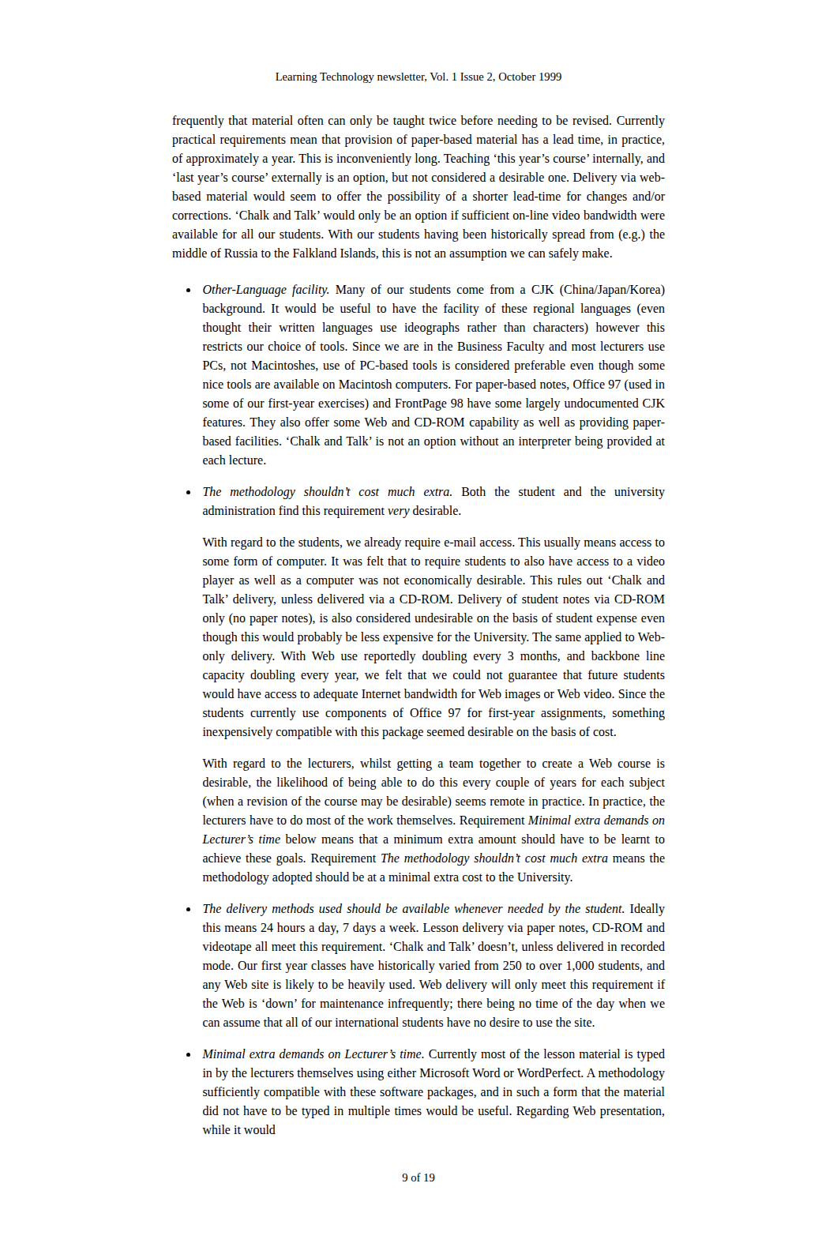Learning Technology newsletter, Vol. 1 Issue 2, October 1999
frequently that material often can only be taught twice before needing to be revised. Currently practical requirements mean that provision of paper-based material has a lead time, in practice, of approximately a year. This is inconveniently long. Teaching ‘this year’s course’ internally, and ‘last year’s course’ externally is an option, but not considered a desirable one. Delivery via web-based material would seem to offer the possibility of a shorter lead-time for changes and/or corrections. ‘Chalk and Talk’ would only be an option if sufficient on-line video bandwidth were available for all our students. With our students having been historically spread from (e.g.) the middle of Russia to the Falkland Islands, this is not an assumption we can safely make.
Other-Language facility. Many of our students come from a CJK (China/Japan/Korea) background. It would be useful to have the facility of these regional languages (even thought their written languages use ideographs rather than characters) however this restricts our choice of tools. Since we are in the Business Faculty and most lecturers use PCs, not Macintoshes, use of PC-based tools is considered preferable even though some nice tools are available on Macintosh computers. For paper-based notes, Office 97 (used in some of our first-year exercises) and FrontPage 98 have some largely undocumented CJK features. They also offer some Web and CD-ROM capability as well as providing paper-based facilities. ‘Chalk and Talk’ is not an option without an interpreter being provided at each lecture.
The methodology shouldn’t cost much extra. Both the student and the university administration find this requirement very desirable.
With regard to the students, we already require e-mail access. This usually means access to some form of computer. It was felt that to require students to also have access to a video player as well as a computer was not economically desirable. This rules out ‘Chalk and Talk’ delivery, unless delivered via a CD-ROM. Delivery of student notes via CD-ROM only (no paper notes), is also considered undesirable on the basis of student expense even though this would probably be less expensive for the University. The same applied to Web-only delivery. With Web use reportedly doubling every 3 months, and backbone line capacity doubling every year, we felt that we could not guarantee that future students would have access to adequate Internet bandwidth for Web images or Web video. Since the students currently use components of Office 97 for first-year assignments, something inexpensively compatible with this package seemed desirable on the basis of cost.
With regard to the lecturers, whilst getting a team together to create a Web course is desirable, the likelihood of being able to do this every couple of years for each subject (when a revision of the course may be desirable) seems remote in practice. In practice, the lecturers have to do most of the work themselves. Requirement Minimal extra demands on Lecturer’s time below means that a minimum extra amount should have to be learnt to achieve these goals. Requirement The methodology shouldn’t cost much extra means the methodology adopted should be at a minimal extra cost to the University.
The delivery methods used should be available whenever needed by the student. Ideally this means 24 hours a day, 7 days a week. Lesson delivery via paper notes, CD-ROM and videotape all meet this requirement. ‘Chalk and Talk’ doesn’t, unless delivered in recorded mode. Our first year classes have historically varied from 250 to over 1,000 students, and any Web site is likely to be heavily used. Web delivery will only meet this requirement if the Web is ‘down’ for maintenance infrequently; there being no time of the day when we can assume that all of our international students have no desire to use the site.
Minimal extra demands on Lecturer’s time. Currently most of the lesson material is typed in by the lecturers themselves using either Microsoft Word or WordPerfect. A methodology sufficiently compatible with these software packages, and in such a form that the material did not have to be typed in multiple times would be useful. Regarding Web presentation, while it would
9 of 19